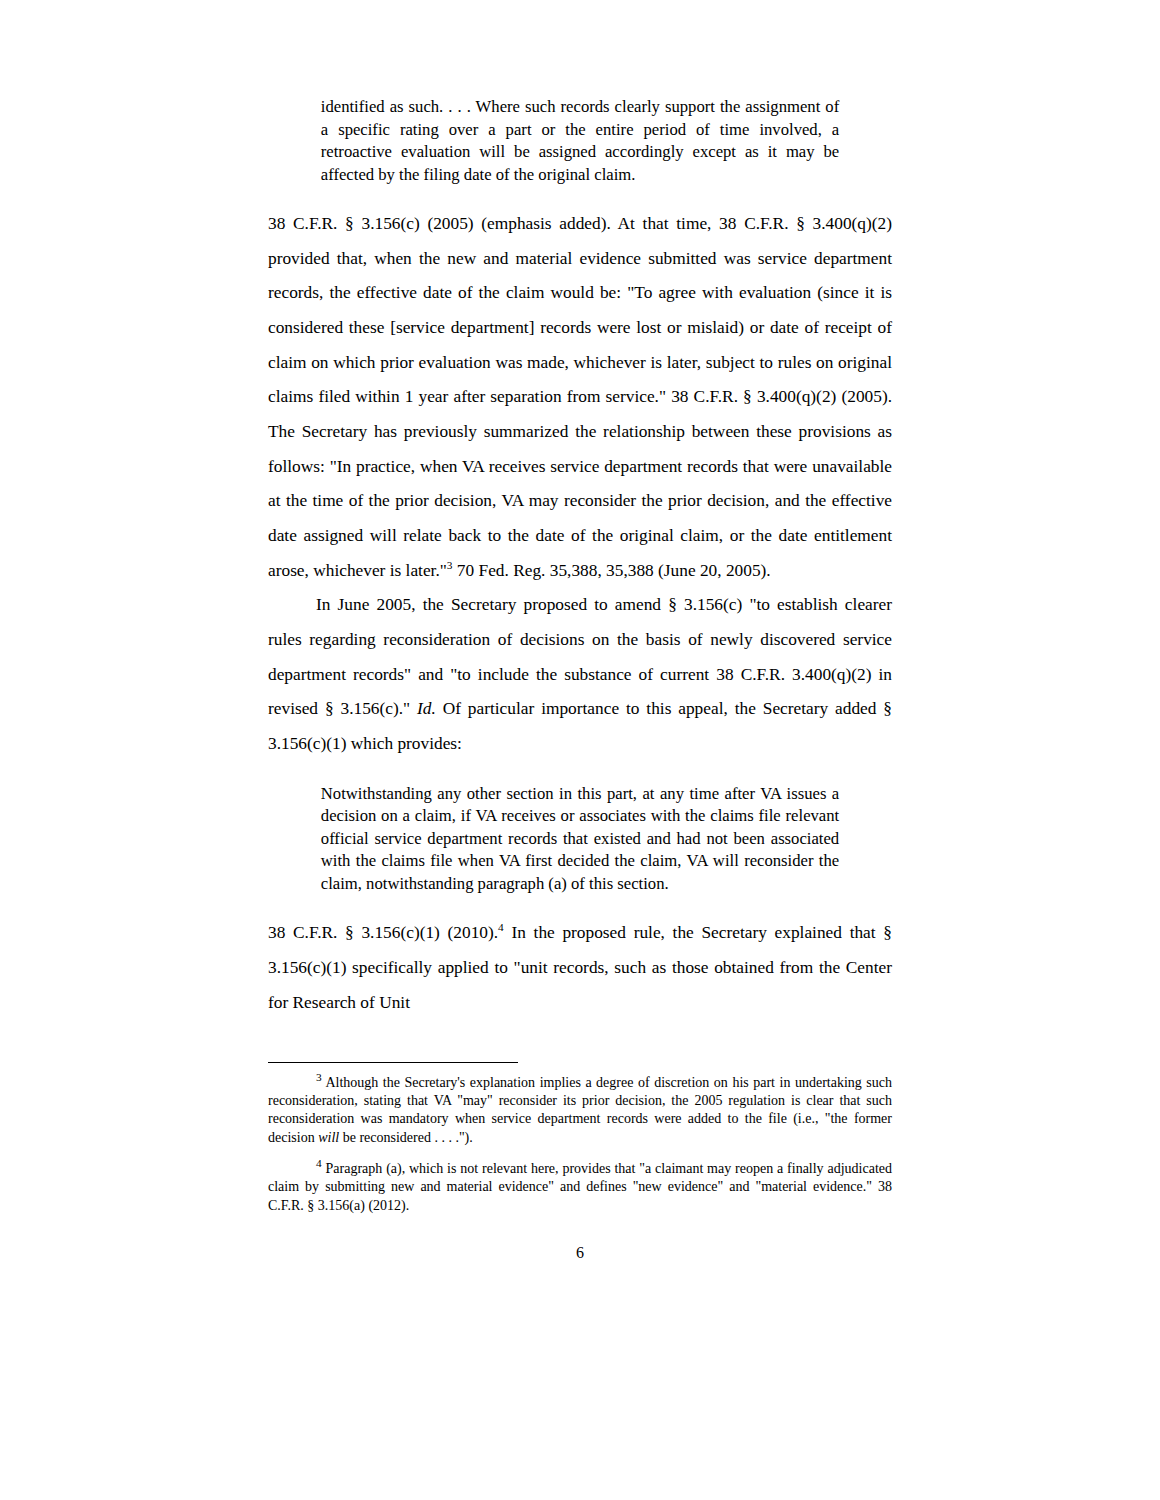identified as such. . . . Where such records clearly support the assignment of a specific rating over a part or the entire period of time involved, a retroactive evaluation will be assigned accordingly except as it may be affected by the filing date of the original claim.
38 C.F.R. § 3.156(c) (2005) (emphasis added). At that time, 38 C.F.R. § 3.400(q)(2) provided that, when the new and material evidence submitted was service department records, the effective date of the claim would be: "To agree with evaluation (since it is considered these [service department] records were lost or mislaid) or date of receipt of claim on which prior evaluation was made, whichever is later, subject to rules on original claims filed within 1 year after separation from service." 38 C.F.R. § 3.400(q)(2) (2005). The Secretary has previously summarized the relationship between these provisions as follows: "In practice, when VA receives service department records that were unavailable at the time of the prior decision, VA may reconsider the prior decision, and the effective date assigned will relate back to the date of the original claim, or the date entitlement arose, whichever is later."3 70 Fed. Reg. 35,388, 35,388 (June 20, 2005).
In June 2005, the Secretary proposed to amend § 3.156(c) "to establish clearer rules regarding reconsideration of decisions on the basis of newly discovered service department records" and "to include the substance of current 38 C.F.R. 3.400(q)(2) in revised § 3.156(c)." Id. Of particular importance to this appeal, the Secretary added § 3.156(c)(1) which provides:
Notwithstanding any other section in this part, at any time after VA issues a decision on a claim, if VA receives or associates with the claims file relevant official service department records that existed and had not been associated with the claims file when VA first decided the claim, VA will reconsider the claim, notwithstanding paragraph (a) of this section.
38 C.F.R. § 3.156(c)(1) (2010).4 In the proposed rule, the Secretary explained that § 3.156(c)(1) specifically applied to "unit records, such as those obtained from the Center for Research of Unit
3 Although the Secretary's explanation implies a degree of discretion on his part in undertaking such reconsideration, stating that VA "may" reconsider its prior decision, the 2005 regulation is clear that such reconsideration was mandatory when service department records were added to the file (i.e., "the former decision will be reconsidered . . . .").
4 Paragraph (a), which is not relevant here, provides that "a claimant may reopen a finally adjudicated claim by submitting new and material evidence" and defines "new evidence" and "material evidence." 38 C.F.R. § 3.156(a) (2012).
6